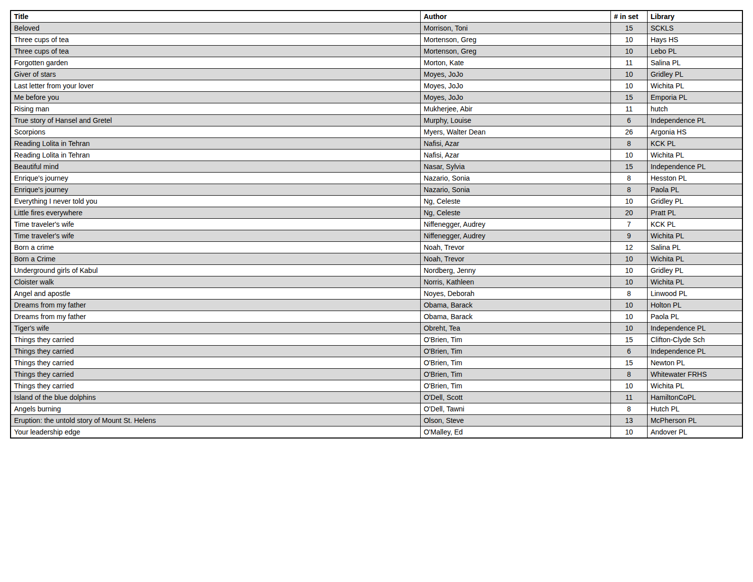| Title | Author | # in set | Library |
| --- | --- | --- | --- |
| Beloved | Morrison, Toni | 15 | SCKLS |
| Three cups of tea | Mortenson, Greg | 10 | Hays HS |
| Three cups of tea | Mortenson, Greg | 10 | Lebo PL |
| Forgotten garden | Morton, Kate | 11 | Salina PL |
| Giver of stars | Moyes, JoJo | 10 | Gridley PL |
| Last letter from your lover | Moyes, JoJo | 10 | Wichita PL |
| Me before you | Moyes, JoJo | 15 | Emporia PL |
| Rising man | Mukherjee, Abir | 11 | hutch |
| True story of Hansel and Gretel | Murphy, Louise | 6 | Independence PL |
| Scorpions | Myers, Walter Dean | 26 | Argonia HS |
| Reading Lolita in Tehran | Nafisi, Azar | 8 | KCK PL |
| Reading Lolita in Tehran | Nafisi, Azar | 10 | Wichita PL |
| Beautiful mind | Nasar, Sylvia | 15 | Independence PL |
| Enrique's journey | Nazario, Sonia | 8 | Hesston PL |
| Enrique's journey | Nazario, Sonia | 8 | Paola PL |
| Everything I never told you | Ng, Celeste | 10 | Gridley PL |
| Little fires everywhere | Ng, Celeste | 20 | Pratt PL |
| Time traveler's wife | Niffenegger, Audrey | 7 | KCK PL |
| Time traveler's wife | Niffenegger, Audrey | 9 | Wichita PL |
| Born a crime | Noah, Trevor | 12 | Salina PL |
| Born a Crime | Noah, Trevor | 10 | Wichita PL |
| Underground girls of Kabul | Nordberg, Jenny | 10 | Gridley PL |
| Cloister walk | Norris, Kathleen | 10 | Wichita PL |
| Angel and apostle | Noyes, Deborah | 8 | Linwood PL |
| Dreams from my father | Obama, Barack | 10 | Holton PL |
| Dreams from my father | Obama, Barack | 10 | Paola PL |
| Tiger's wife | Obreht, Tea | 10 | Independence PL |
| Things they carried | O'Brien, Tim | 15 | Clifton-Clyde Sch |
| Things they carried | O'Brien, Tim | 6 | Independence PL |
| Things they carried | O'Brien, Tim | 15 | Newton PL |
| Things they carried | O'Brien, Tim | 8 | Whitewater FRHS |
| Things they carried | O'Brien, Tim | 10 | Wichita PL |
| Island of the blue dolphins | O'Dell, Scott | 11 | HamiltonCoPL |
| Angels burning | O'Dell, Tawni | 8 | Hutch PL |
| Eruption: the untold story of Mount St. Helens | Olson, Steve | 13 | McPherson PL |
| Your leadership edge | O'Malley, Ed | 10 | Andover PL |